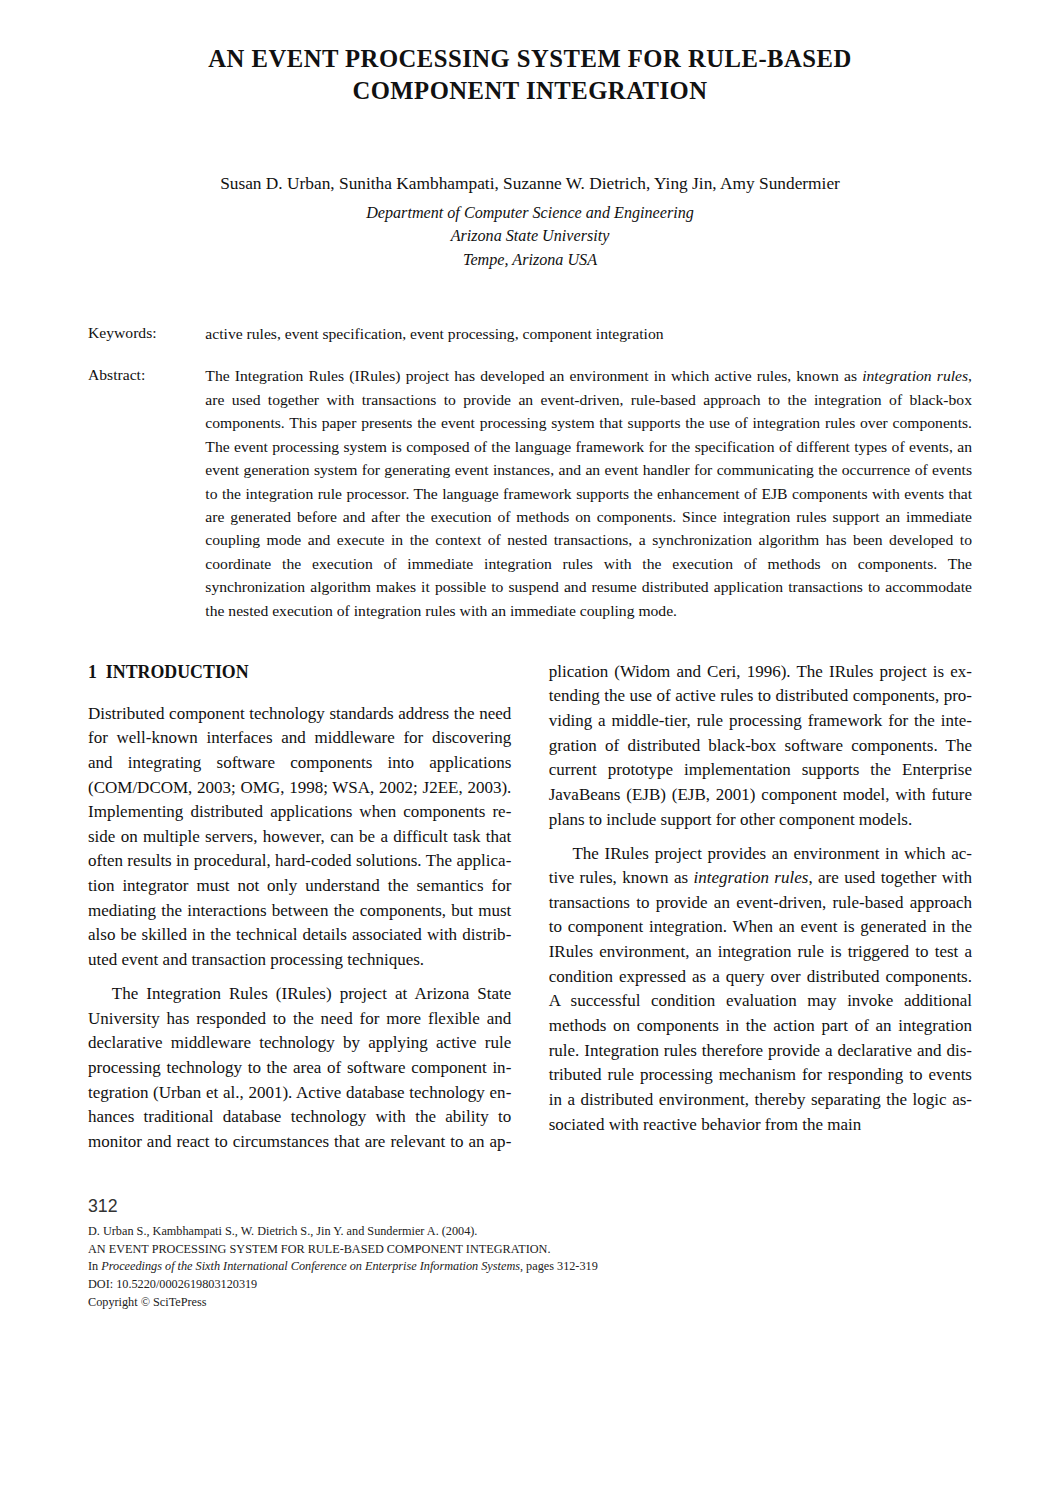An Event Processing System for Rule-Based
Component Integration
Susan D. Urban, Sunitha Kambhampati, Suzanne W. Dietrich, Ying Jin, Amy Sundermier
Department of Computer Science and Engineering
Arizona State University
Tempe, Arizona USA
Keywords:
active rules, event specification, event processing, component integration
Abstract:
The Integration Rules (IRules) project has developed an environment in which active rules, known as integration rules, are used together with transactions to provide an event-driven, rule-based approach to the integration of black-box components. This paper presents the event processing system that supports the use of integration rules over components. The event processing system is composed of the language framework for the specification of different types of events, an event generation system for generating event instances, and an event handler for communicating the occurrence of events to the integration rule processor. The language framework supports the enhancement of EJB components with events that are generated before and after the execution of methods on components. Since integration rules support an immediate coupling mode and execute in the context of nested transactions, a synchronization algorithm has been developed to coordinate the execution of immediate integration rules with the execution of methods on components. The synchronization algorithm makes it possible to suspend and resume distributed application transactions to accommodate the nested execution of integration rules with an immediate coupling mode.
1 INTRODUCTION
Distributed component technology standards address the need for well-known interfaces and middleware for discovering and integrating software components into applications (COM/DCOM, 2003; OMG, 1998; WSA, 2002; J2EE, 2003). Implementing distributed applications when components reside on multiple servers, however, can be a difficult task that often results in procedural, hard-coded solutions. The application integrator must not only understand the semantics for mediating the interactions between the components, but must also be skilled in the technical details associated with distributed event and transaction processing techniques.
The Integration Rules (IRules) project at Arizona State University has responded to the need for more flexible and declarative middleware technology by applying active rule processing technology to the area of software component integration (Urban et al., 2001). Active database technology enhances traditional database technology with the ability to monitor and react to circumstances that are relevant to an application (Widom and Ceri, 1996). The IRules project is extending the use of active rules to distributed components, providing a middle-tier, rule processing framework for the integration of distributed black-box software components. The current prototype implementation supports the Enterprise JavaBeans (EJB) (EJB, 2001) component model, with future plans to include support for other component models.
The IRules project provides an environment in which active rules, known as integration rules, are used together with transactions to provide an event-driven, rule-based approach to component integration. When an event is generated in the IRules environment, an integration rule is triggered to test a condition expressed as a query over distributed components. A successful condition evaluation may invoke additional methods on components in the action part of an integration rule. Integration rules therefore provide a declarative and distributed rule processing mechanism for responding to events in a distributed environment, thereby separating the logic associated with reactive behavior from the main
312
D. Urban S., Kambhampati S., W. Dietrich S., Jin Y. and Sundermier A. (2004).
AN EVENT PROCESSING SYSTEM FOR RULE-BASED COMPONENT INTEGRATION.
In Proceedings of the Sixth International Conference on Enterprise Information Systems, pages 312-319
DOI: 10.5220/0002619803120319
Copyright © SciTePress